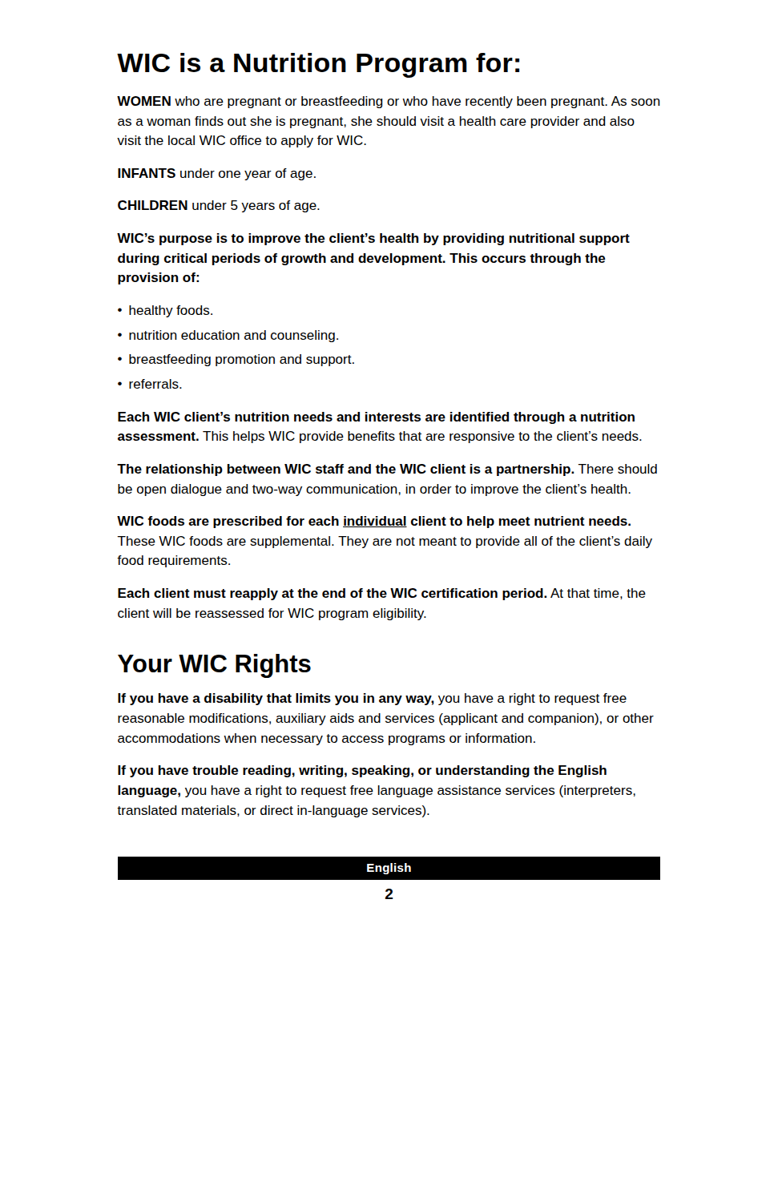WIC is a Nutrition Program for:
WOMEN who are pregnant or breastfeeding or who have recently been pregnant. As soon as a woman finds out she is pregnant, she should visit a health care provider and also visit the local WIC office to apply for WIC.
INFANTS under one year of age.
CHILDREN under 5 years of age.
WIC’s purpose is to improve the client’s health by providing nutritional support during critical periods of growth and development. This occurs through the provision of:
healthy foods.
nutrition education and counseling.
breastfeeding promotion and support.
referrals.
Each WIC client’s nutrition needs and interests are identified through a nutrition assessment. This helps WIC provide benefits that are responsive to the client’s needs.
The relationship between WIC staff and the WIC client is a partnership. There should be open dialogue and two-way communication, in order to improve the client’s health.
WIC foods are prescribed for each individual client to help meet nutrient needs. These WIC foods are supplemental. They are not meant to provide all of the client’s daily food requirements.
Each client must reapply at the end of the WIC certification period. At that time, the client will be reassessed for WIC program eligibility.
Your WIC Rights
If you have a disability that limits you in any way, you have a right to request free reasonable modifications, auxiliary aids and services (applicant and companion), or other accommodations when necessary to access programs or information.
If you have trouble reading, writing, speaking, or understanding the English language, you have a right to request free language assistance services (interpreters, translated materials, or direct in-language services).
English
2